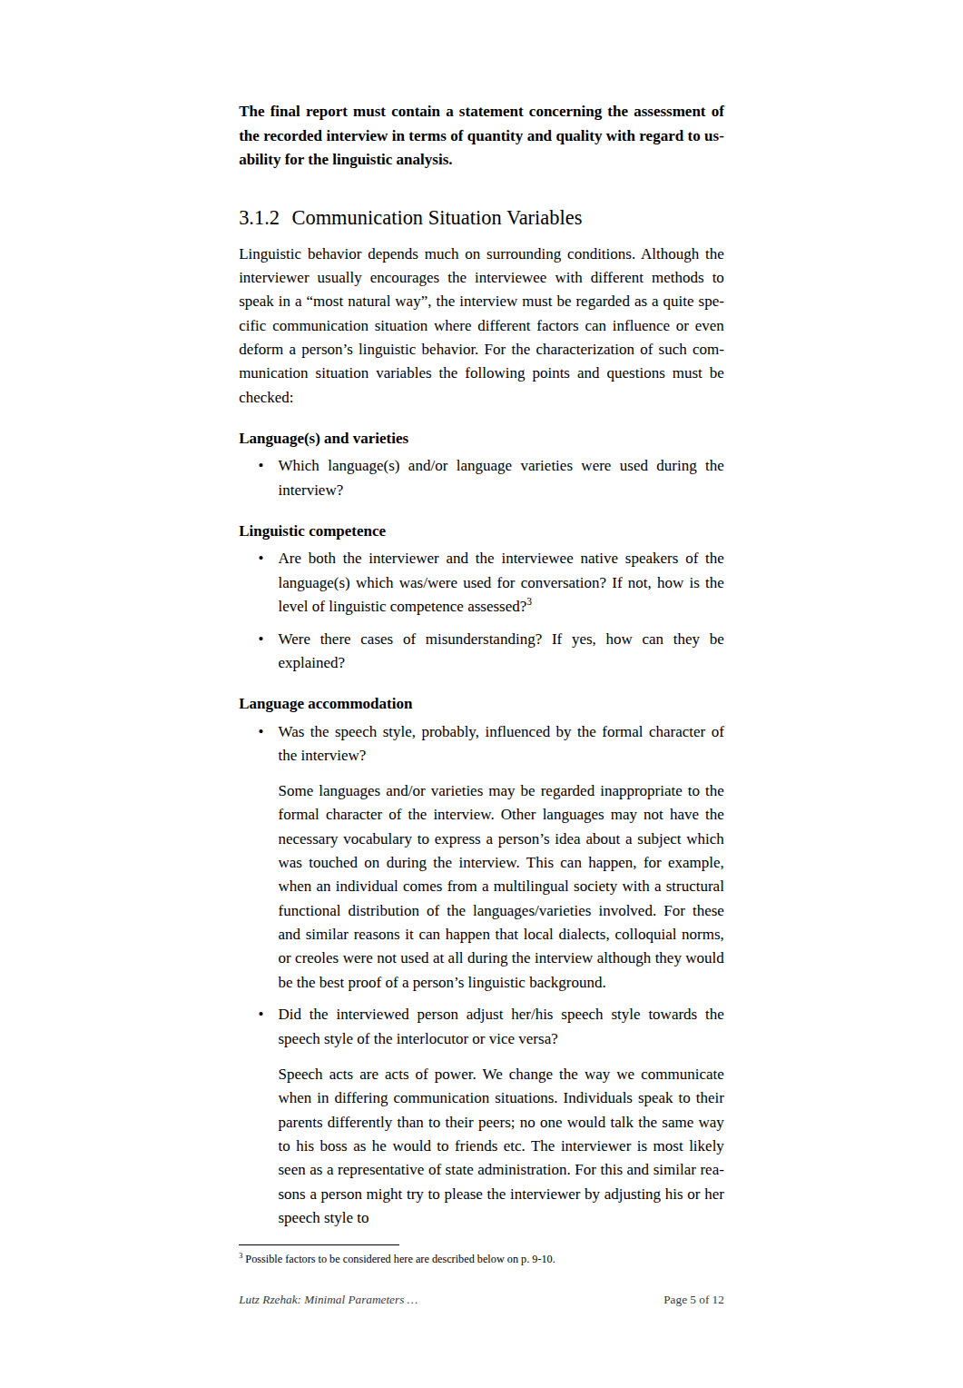The final report must contain a statement concerning the assessment of the recorded interview in terms of quantity and quality with regard to usability for the linguistic analysis.
3.1.2 Communication Situation Variables
Linguistic behavior depends much on surrounding conditions. Although the interviewer usually encourages the interviewee with different methods to speak in a “most natural way”, the interview must be regarded as a quite specific communication situation where different factors can influence or even deform a person’s linguistic behavior. For the characterization of such communication situation variables the following points and questions must be checked:
Language(s) and varieties
Which language(s) and/or language varieties were used during the interview?
Linguistic competence
Are both the interviewer and the interviewee native speakers of the language(s) which was/were used for conversation? If not, how is the level of linguistic competence assessed?3
Were there cases of misunderstanding? If yes, how can they be explained?
Language accommodation
Was the speech style, probably, influenced by the formal character of the interview?
Some languages and/or varieties may be regarded inappropriate to the formal character of the interview. Other languages may not have the necessary vocabulary to express a person’s idea about a subject which was touched on during the interview. This can happen, for example, when an individual comes from a multilingual society with a structural functional distribution of the languages/varieties involved. For these and similar reasons it can happen that local dialects, colloquial norms, or creoles were not used at all during the interview although they would be the best proof of a person’s linguistic background.
Did the interviewed person adjust her/his speech style towards the speech style of the interlocutor or vice versa?
Speech acts are acts of power. We change the way we communicate when in differing communication situations. Individuals speak to their parents differently than to their peers; no one would talk the same way to his boss as he would to friends etc. The interviewer is most likely seen as a representative of state administration. For this and similar reasons a person might try to please the interviewer by adjusting his or her speech style to
3 Possible factors to be considered here are described below on p. 9-10.
Lutz Rzehak: Minimal Parameters … Page 5 of 12